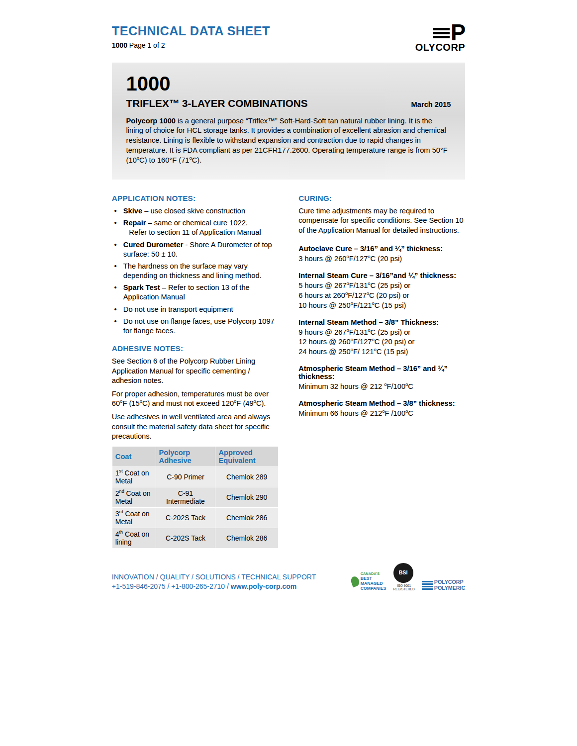TECHNICAL DATA SHEET
1000 Page 1 of 2
P
OLYCORP
1000
TRIFLEX™ 3-LAYER COMBINATIONS
March 2015
Polycorp 1000 is a general purpose “Triflex™” Soft-Hard-Soft tan natural rubber lining. It is the lining of choice for HCL storage tanks. It provides a combination of excellent abrasion and chemical resistance. Lining is flexible to withstand expansion and contraction due to rapid changes in temperature. It is FDA compliant as per 21CFR177.2600. Operating temperature range is from 50°F (10oC) to 160°F (71oC).
APPLICATION NOTES:
Skive – use closed skive construction
Repair – same or chemical cure 1022. Refer to section 11 of Application Manual
Cured Durometer - Shore A Durometer of top surface: 50 ± 10.
The hardness on the surface may vary depending on thickness and lining method.
Spark Test – Refer to section 13 of the Application Manual
Do not use in transport equipment
Do not use on flange faces, use Polycorp 1097 for flange faces.
ADHESIVE NOTES:
See Section 6 of the Polycorp Rubber Lining Application Manual for specific cementing / adhesion notes.
For proper adhesion, temperatures must be over 60oF (15oC) and must not exceed 120oF (49oC).
Use adhesives in well ventilated area and always consult the material safety data sheet for specific precautions.
| Coat | Polycorp Adhesive | Approved Equivalent |
| --- | --- | --- |
| 1 st Coat on Metal | C-90 Primer | Chemlok 289 |
| 2 nd Coat on Metal | C-91 Intermediate | Chemlok 290 |
| 3 rd Coat on Metal | C-202S Tack | Chemlok 286 |
| 4 th Coat on lining | C-202S Tack | Chemlok 286 |
CURING:
Cure time adjustments may be required to compensate for specific conditions. See Section 10 of the Application Manual for detailed instructions.
Autoclave Cure – 3/16” and ¼” thickness:
3 hours @ 260oF/127oC (20 psi)
Internal Steam Cure – 3/16”and ¼” thickness:
5 hours @ 267oF/131oC (25 psi) or
6 hours at 260oF/127oC (20 psi) or
10 hours @ 250oF/121oC (15 psi)
Internal Steam Method – 3/8” Thickness:
9 hours @ 267oF/131oC (25 psi) or
12 hours @ 260oF/127oC (20 psi) or
24 hours @ 250oF/ 121oC (15 psi)
Atmospheric Steam Method – 3/16” and ¼” thickness:
Minimum 32 hours @ 212 oF/100oC
Atmospheric Steam Method – 3/8” thickness:
Minimum 66 hours @ 212oF /100oC
INNOVATION / QUALITY / SOLUTIONS / TECHNICAL SUPPORT
+1-519-846-2075 / +1-800-265-2710 / www.poly-corp.com
CANADA’S
BEST
MANAGED
COMPANIES
BSI
ISO 9001
REGISTERED
POLYCORP
POLYMERIC